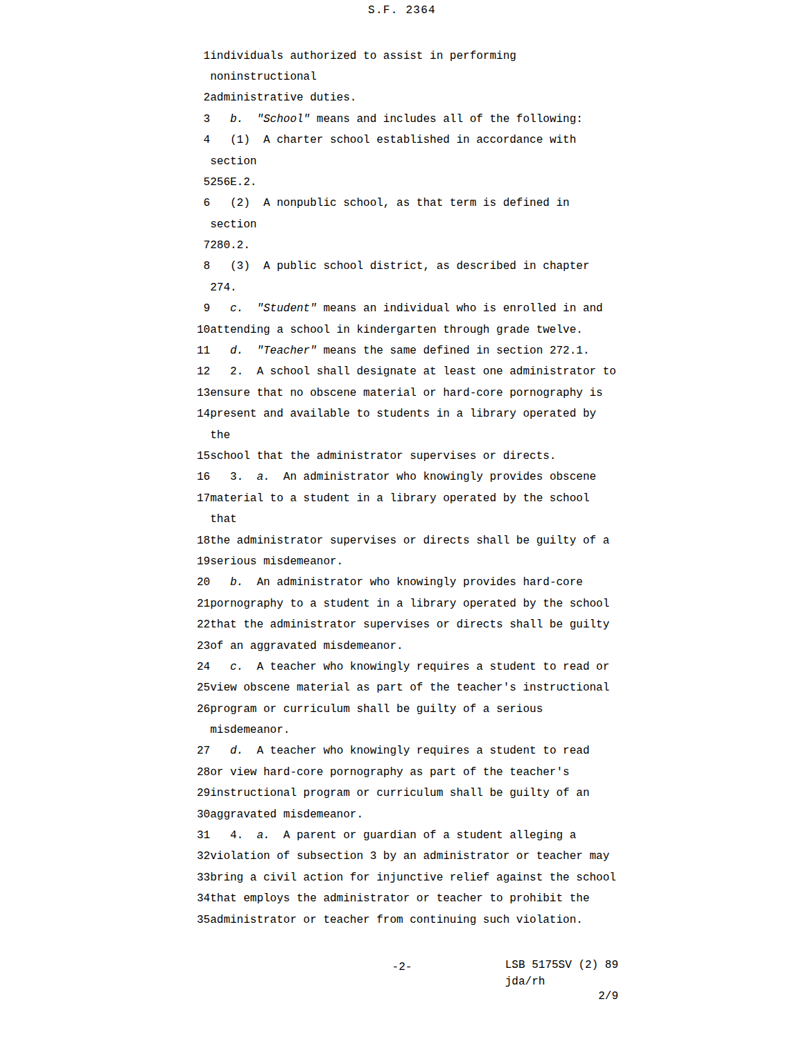S.F. 2364
| 1 | individuals authorized to assist in performing noninstructional |
| 2 | administrative duties. |
| 3 | b. "School" means and includes all of the following: |
| 4 | (1) A charter school established in accordance with section |
| 5 | 256E.2. |
| 6 | (2) A nonpublic school, as that term is defined in section |
| 7 | 280.2. |
| 8 | (3) A public school district, as described in chapter 274. |
| 9 | c. "Student" means an individual who is enrolled in and |
| 10 | attending a school in kindergarten through grade twelve. |
| 11 | d. "Teacher" means the same defined in section 272.1. |
| 12 | 2. A school shall designate at least one administrator to |
| 13 | ensure that no obscene material or hard-core pornography is |
| 14 | present and available to students in a library operated by the |
| 15 | school that the administrator supervises or directs. |
| 16 | 3. a. An administrator who knowingly provides obscene |
| 17 | material to a student in a library operated by the school that |
| 18 | the administrator supervises or directs shall be guilty of a |
| 19 | serious misdemeanor. |
| 20 | b. An administrator who knowingly provides hard-core |
| 21 | pornography to a student in a library operated by the school |
| 22 | that the administrator supervises or directs shall be guilty |
| 23 | of an aggravated misdemeanor. |
| 24 | c. A teacher who knowingly requires a student to read or |
| 25 | view obscene material as part of the teacher's instructional |
| 26 | program or curriculum shall be guilty of a serious misdemeanor. |
| 27 | d. A teacher who knowingly requires a student to read |
| 28 | or view hard-core pornography as part of the teacher's |
| 29 | instructional program or curriculum shall be guilty of an |
| 30 | aggravated misdemeanor. |
| 31 | 4. a. A parent or guardian of a student alleging a |
| 32 | violation of subsection 3 by an administrator or teacher may |
| 33 | bring a civil action for injunctive relief against the school |
| 34 | that employs the administrator or teacher to prohibit the |
| 35 | administrator or teacher from continuing such violation. |
-2-
LSB 5175SV (2) 89
jda/rh
2/9